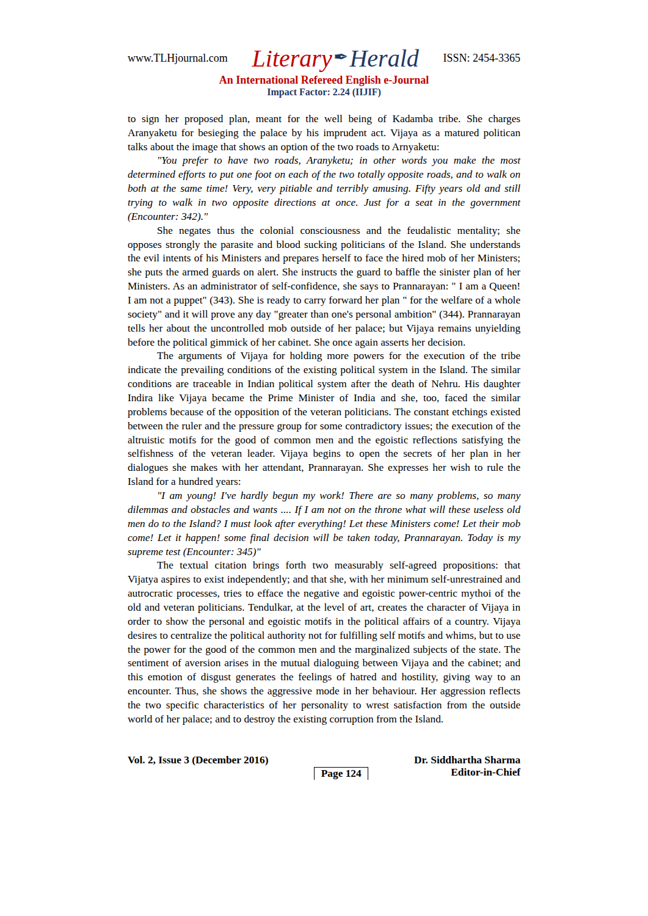www.TLHjournal.com
Literary ✒ Herald
ISSN: 2454-3365
An International Refereed English e-Journal
Impact Factor: 2.24 (IIJIF)
to sign her proposed plan, meant for the well being of Kadamba tribe. She charges Aranyaketu for besieging the palace by his imprudent act. Vijaya as a matured politican talks about the image that shows an option of the two roads to Arnyaketu:
"You prefer to have two roads, Aranyketu; in other words you make the most determined efforts to put one foot on each of the two totally opposite roads, and to walk on both at the same time! Very, very pitiable and terribly amusing. Fifty years old and still trying to walk in two opposite directions at once. Just for a seat in the government (Encounter: 342)."
She negates thus the colonial consciousness and the feudalistic mentality; she opposes strongly the parasite and blood sucking politicians of the Island. She understands the evil intents of his Ministers and prepares herself to face the hired mob of her Ministers; she puts the armed guards on alert. She instructs the guard to baffle the sinister plan of her Ministers. As an administrator of self-confidence, she says to Prannarayan: " I am a Queen! I am not a puppet" (343). She is ready to carry forward her plan " for the welfare of a whole society" and it will prove any day "greater than one's personal ambition" (344). Prannarayan tells her about the uncontrolled mob outside of her palace; but Vijaya remains unyielding before the political gimmick of her cabinet. She once again asserts her decision.
The arguments of Vijaya for holding more powers for the execution of the tribe indicate the prevailing conditions of the existing political system in the Island. The similar conditions are traceable in Indian political system after the death of Nehru. His daughter Indira like Vijaya became the Prime Minister of India and she, too, faced the similar problems because of the opposition of the veteran politicians. The constant etchings existed between the ruler and the pressure group for some contradictory issues; the execution of the altruistic motifs for the good of common men and the egoistic reflections satisfying the selfishness of the veteran leader. Vijaya begins to open the secrets of her plan in her dialogues she makes with her attendant, Prannarayan. She expresses her wish to rule the Island for a hundred years:
"I am young! I've hardly begun my work! There are so many problems, so many dilemmas and obstacles and wants .... If I am not on the throne what will these useless old men do to the Island? I must look after everything! Let these Ministers come! Let their mob come! Let it happen! some final decision will be taken today, Prannarayan. Today is my supreme test (Encounter: 345)"
The textual citation brings forth two measurably self-agreed propositions: that Vijatya aspires to exist independently; and that she, with her minimum self-unrestrained and autrocratic processes, tries to efface the negative and egoistic power-centric mythoi of the old and veteran politicians. Tendulkar, at the level of art, creates the character of Vijaya in order to show the personal and egoistic motifs in the political affairs of a country. Vijaya desires to centralize the political authority not for fulfilling self motifs and whims, but to use the power for the good of the common men and the marginalized subjects of the state. The sentiment of aversion arises in the mutual dialoguing between Vijaya and the cabinet; and this emotion of disgust generates the feelings of hatred and hostility, giving way to an encounter. Thus, she shows the aggressive mode in her behaviour. Her aggression reflects the two specific characteristics of her personality to wrest satisfaction from the outside world of her palace; and to destroy the existing corruption from the Island.
Vol. 2, Issue 3 (December 2016)
Page 124
Dr. Siddhartha Sharma Editor-in-Chief